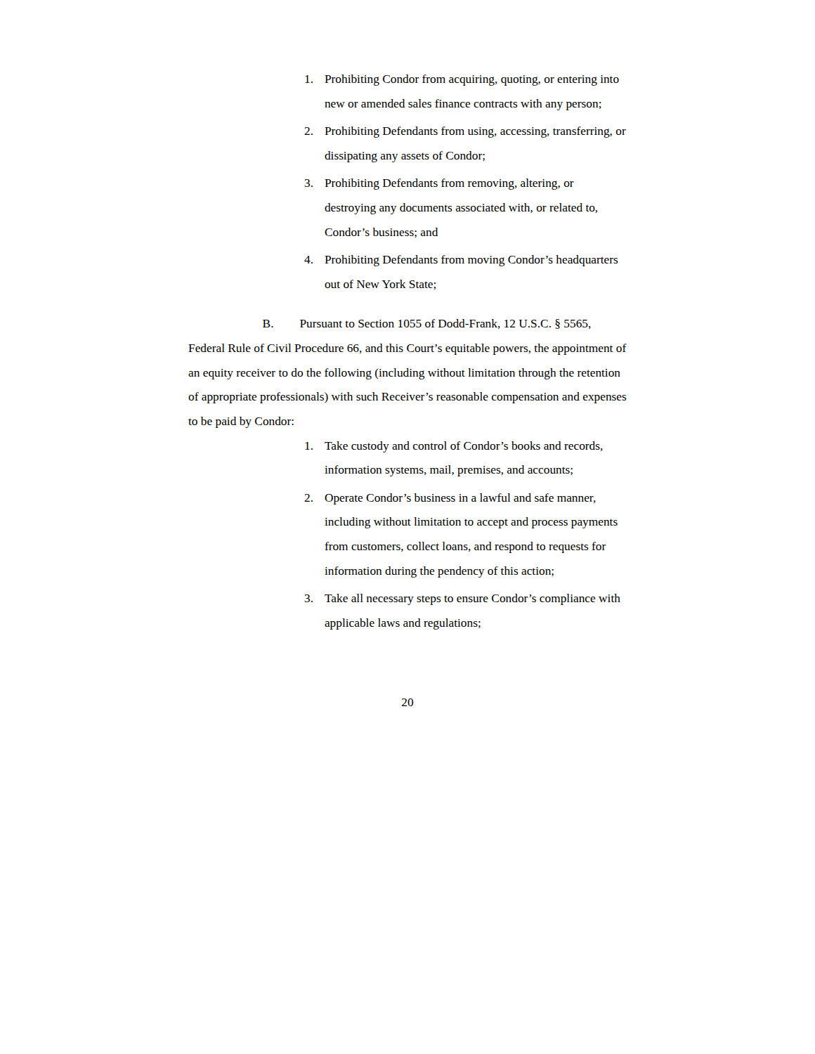Prohibiting Condor from acquiring, quoting, or entering into new or amended sales finance contracts with any person;
Prohibiting Defendants from using, accessing, transferring, or dissipating any assets of Condor;
Prohibiting Defendants from removing, altering, or destroying any documents associated with, or related to, Condor’s business; and
Prohibiting Defendants from moving Condor’s headquarters out of New York State;
B. Pursuant to Section 1055 of Dodd-Frank, 12 U.S.C. § 5565, Federal Rule of Civil Procedure 66, and this Court’s equitable powers, the appointment of an equity receiver to do the following (including without limitation through the retention of appropriate professionals) with such Receiver’s reasonable compensation and expenses to be paid by Condor:
Take custody and control of Condor’s books and records, information systems, mail, premises, and accounts;
Operate Condor’s business in a lawful and safe manner, including without limitation to accept and process payments from customers, collect loans, and respond to requests for information during the pendency of this action;
Take all necessary steps to ensure Condor’s compliance with applicable laws and regulations;
20